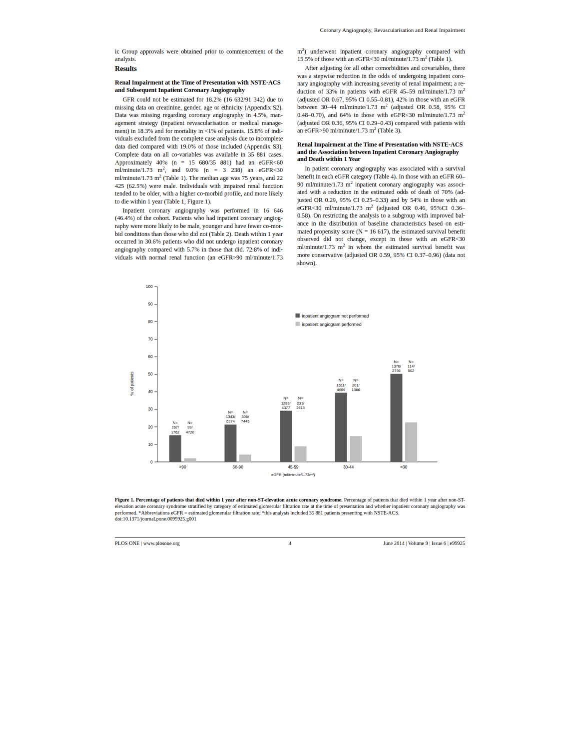Coronary Angiography, Revascularisation and Renal Impairment
ic Group approvals were obtained prior to commencement of the analysis.
Results
Renal Impairment at the Time of Presentation with NSTE-ACS and Subsequent Inpatient Coronary Angiography
GFR could not be estimated for 18.2% (16 632/91 342) due to missing data on creatinine, gender, age or ethnicity (Appendix S2). Data was missing regarding coronary angiography in 4.5%, management strategy (inpatient revascularisation or medical management) in 18.3% and for mortality in <1% of patients. 15.8% of individuals excluded from the complete case analysis due to incomplete data died compared with 19.0% of those included (Appendix S3). Complete data on all co-variables was available in 35 881 cases. Approximately 40% (n = 15 680/35 881) had an eGFR<60 ml/minute/1.73 m2, and 9.0% (n = 3 238) an eGFR<30 ml/minute/1.73 m2 (Table 1). The median age was 75 years, and 22 425 (62.5%) were male. Individuals with impaired renal function tended to be older, with a higher co-morbid profile, and more likely to die within 1 year (Table 1, Figure 1).
Inpatient coronary angiography was performed in 16 646 (46.4%) of the cohort. Patients who had inpatient coronary angiography were more likely to be male, younger and have fewer co-morbid conditions than those who did not (Table 2). Death within 1 year occurred in 30.6% patients who did not undergo inpatient coronary angiography compared with 5.7% in those that did. 72.8% of individuals with normal renal function (an eGFR>90 ml/minute/1.73 m2) underwent inpatient coronary angiography compared with 15.5% of those with an eGFR<30 ml/minute/1.73 m2 (Table 1).
After adjusting for all other comorbidities and covariables, there was a stepwise reduction in the odds of undergoing inpatient coronary angiography with increasing severity of renal impairment; a reduction of 33% in patients with eGFR 45–59 ml/minute/1.73 m2 (adjusted OR 0.67, 95% CI 0.55–0.81), 42% in those with an eGFR between 30–44 ml/minute/1.73 m2 (adjusted OR 0.58, 95% CI 0.48–0.70), and 64% in those with eGFR<30 ml/minute/1.73 m2 (adjusted OR 0.36, 95% CI 0.29–0.43) compared with patients with an eGFR>90 ml/minute/1.73 m2 (Table 3).
Renal Impairment at the Time of Presentation with NSTE-ACS and the Association between Inpatient Coronary Angiography and Death within 1 Year
In patient coronary angiography was associated with a survival benefit in each eGFR category (Table 4). In those with an eGFR 60–90 ml/minute/1.73 m2 inpatient coronary angiography was associated with a reduction in the estimated odds of death of 70% (adjusted OR 0.29, 95% CI 0.25–0.33) and by 54% in those with an eGFR<30 ml/minute/1.73 m2 (adjusted OR 0.46, 95%CI 0.36–0.58). On restricting the analysis to a subgroup with improved balance in the distribution of baseline characteristics based on estimated propensity score (N = 16 617), the estimated survival benefit observed did not change, except in those with an eGFR<30 ml/minute/1.73 m2 in whom the estimated survival benefit was more conservative (adjusted OR 0.59, 95% CI 0.37–0.96) (data not shown).
0 10 20 30 40 50 60 70 80 90 100 % of patients inpatient angiogram not performed inpatient angiogram performed N= 267/ 1762 N= 99/ 4720 N= 1343/ 6274 N= 306/ 7445 N= 1283/ 4377 N= 231/ 2613 N= 1611/ 4086 N= 201/ 1366 N= 1376/ 2736 N= 114/ 502 >90 60-90 45-59 30-44 <30 eGFR (ml/minute/1.73m²)
Figure 1. Percentage of patients that died within 1 year after non-ST-elevation acute coronary syndrome. Percentage of patients that died within 1 year after non-ST-elevation acute coronary syndrome stratified by category of estimated glomerular filtration rate at the time of presentation and whether inpatient coronary angiography was performed. *Abbreviations eGFR = estimated glomerular filtration rate; *this analysis included 35 881 patients presenting with NSTE-ACS.
doi:10.1371/journal.pone.0099925.g001
PLOS ONE | www.plosone.org
4
June 2014 | Volume 9 | Issue 6 | e99925